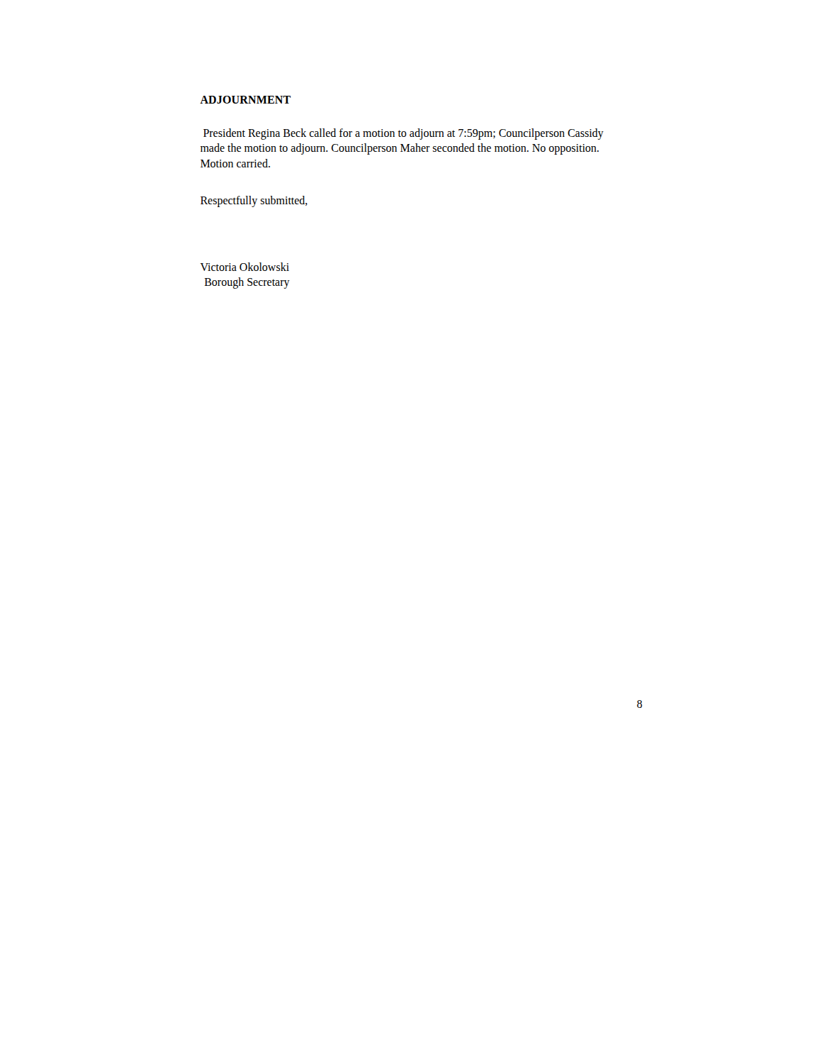ADJOURNMENT
President Regina Beck called for a motion to adjourn at 7:59pm; Councilperson Cassidy made the motion to adjourn. Councilperson Maher seconded the motion. No opposition. Motion carried.
Respectfully submitted,
Victoria Okolowski
Borough Secretary
8